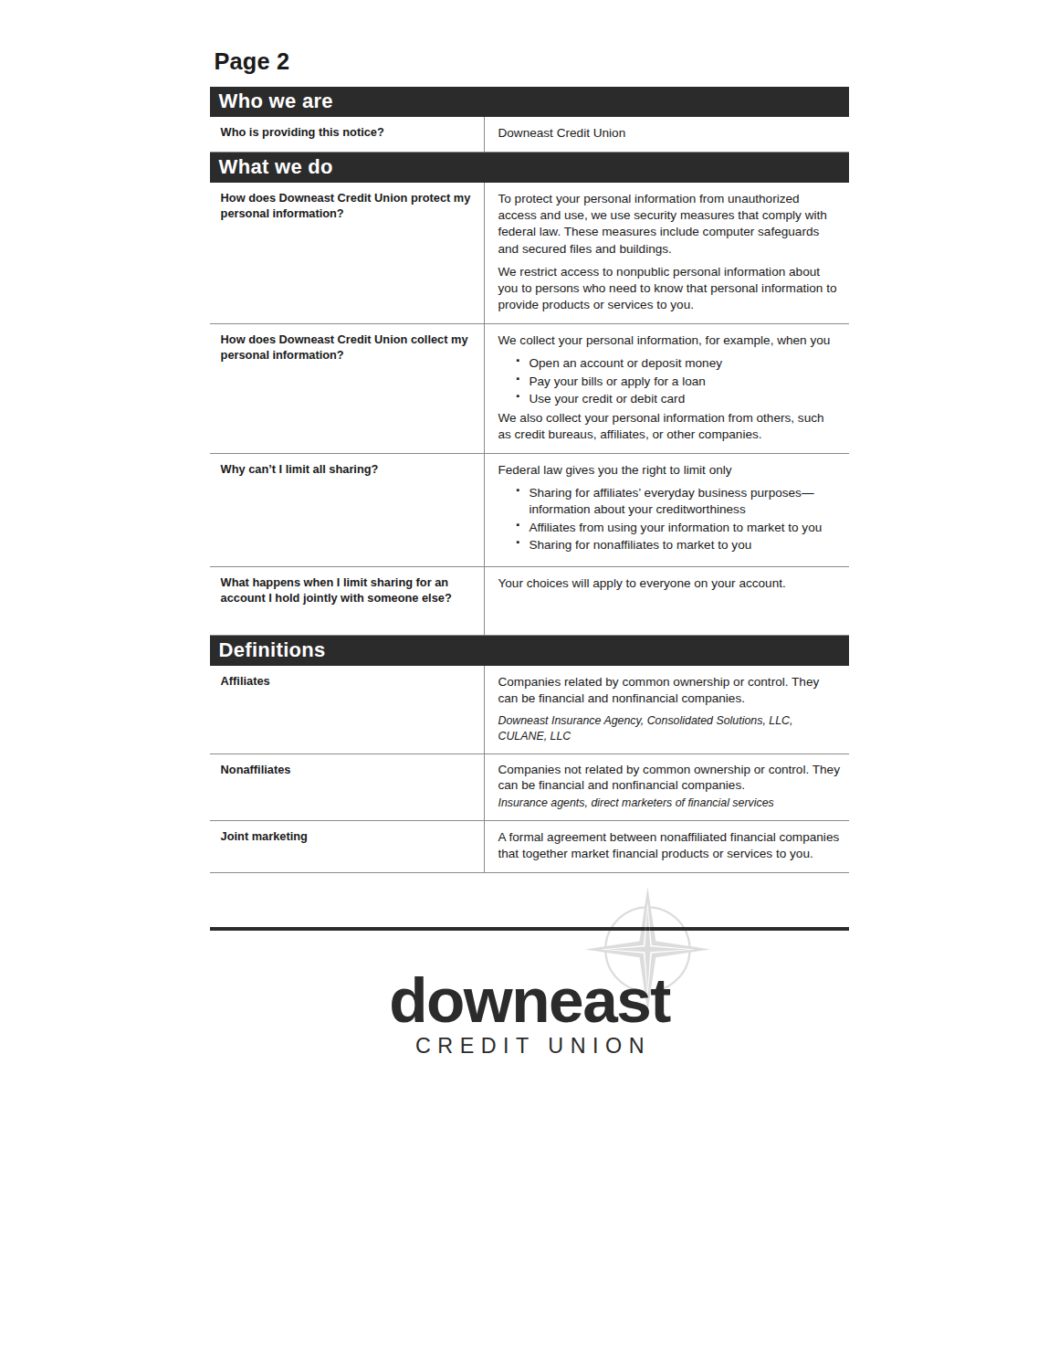Page 2
| Who we are |
| Who is providing this notice? | Downeast Credit Union |
| What we do |
| How does Downeast Credit Union protect my personal information? | To protect your personal information from unauthorized access and use, we use security measures that comply with federal law. These measures include computer safeguards and secured files and buildings. We restrict access to nonpublic personal information about you to persons who need to know that personal information to provide products or services to you. |
| How does Downeast Credit Union collect my personal information? | We collect your personal information, for example, when you Open an account or deposit money Pay your bills or apply for a loan Use your credit or debit card We also collect your personal information from others, such as credit bureaus, affiliates, or other companies. |
| Why can’t I limit all sharing? | Federal law gives you the right to limit only Sharing for affiliates’ everyday business purposes—information about your creditworthiness Affiliates from using your information to market to you Sharing for nonaffiliates to market to you |
| What happens when I limit sharing for an account I hold jointly with someone else? | Your choices will apply to everyone on your account. |
| Definitions |
| Affiliates | Companies related by common ownership or control. They can be financial and nonfinancial companies. Downeast Insurance Agency, Consolidated Solutions, LLC, CULANE, LLC |
| Nonaffiliates | Companies not related by common ownership or control. They can be financial and nonfinancial companies. Insurance agents, direct marketers of financial services |
| Joint marketing | A formal agreement between nonaffiliated financial companies that together market financial products or services to you. |
downeast
CREDIT UNION